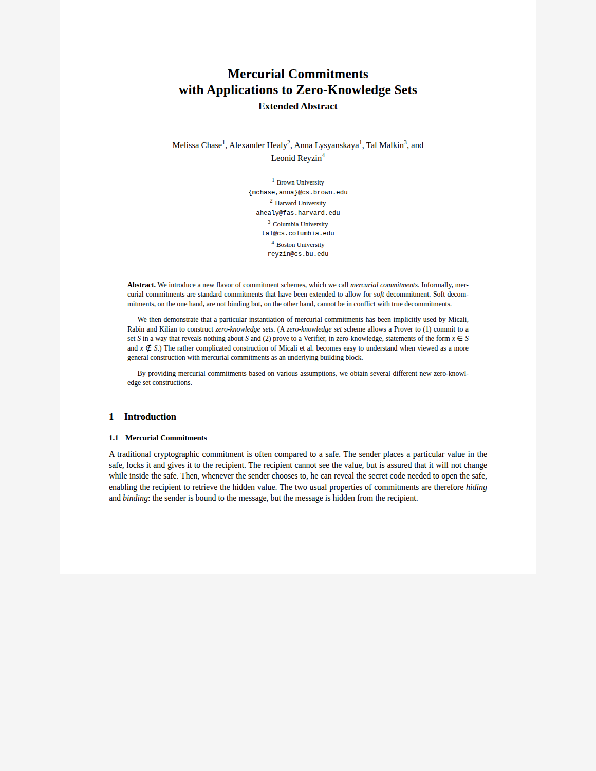Mercurial Commitments
with Applications to Zero-Knowledge Sets
Extended Abstract
Melissa Chase1, Alexander Healy2, Anna Lysyanskaya1, Tal Malkin3, and
Leonid Reyzin4
1 Brown University
{mchase,anna}@cs.brown.edu
2 Harvard University
ahealy@fas.harvard.edu
3 Columbia University
tal@cs.columbia.edu
4 Boston University
reyzin@cs.bu.edu
Abstract. We introduce a new flavor of commitment schemes, which we call mercurial commitments. Informally, mercurial commitments are standard commitments that have been extended to allow for soft decommitment. Soft decommitments, on the one hand, are not binding but, on the other hand, cannot be in conflict with true decommitments.
We then demonstrate that a particular instantiation of mercurial commitments has been implicitly used by Micali, Rabin and Kilian to construct zero-knowledge sets. (A zero-knowledge set scheme allows a Prover to (1) commit to a set S in a way that reveals nothing about S and (2) prove to a Verifier, in zero-knowledge, statements of the form x ∈ S and x ∉ S.) The rather complicated construction of Micali et al. becomes easy to understand when viewed as a more general construction with mercurial commitments as an underlying building block.
By providing mercurial commitments based on various assumptions, we obtain several different new zero-knowledge set constructions.
1 Introduction
1.1 Mercurial Commitments
A traditional cryptographic commitment is often compared to a safe. The sender places a particular value in the safe, locks it and gives it to the recipient. The recipient cannot see the value, but is assured that it will not change while inside the safe. Then, whenever the sender chooses to, he can reveal the secret code needed to open the safe, enabling the recipient to retrieve the hidden value. The two usual properties of commitments are therefore hiding and binding: the sender is bound to the message, but the message is hidden from the recipient.